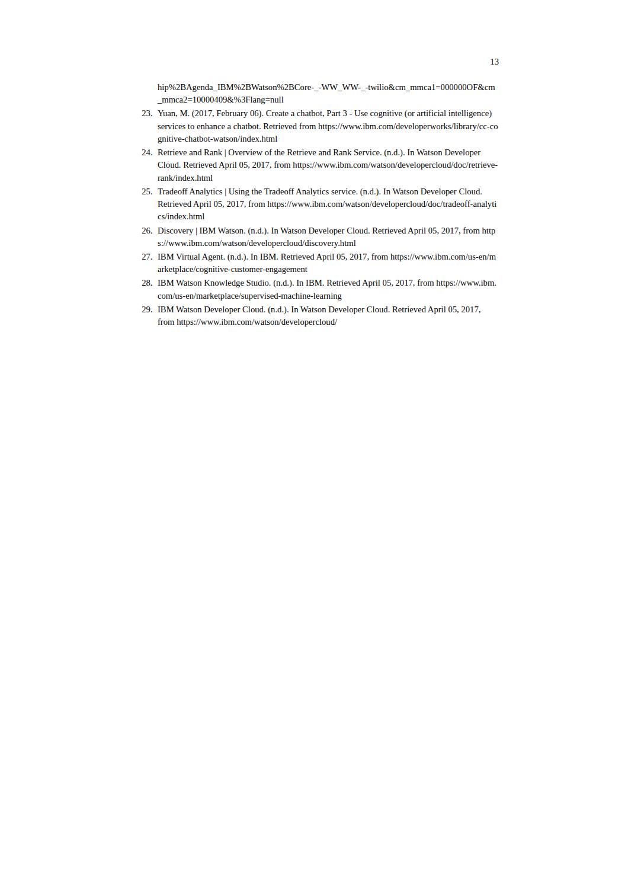13
hip%2BAgenda_IBM%2BWatson%2BCore-_-WW_WW-_-twilio&cm_mmca1=000000OF&cm_mmca2=10000409&%3Flang=null
Yuan, M. (2017, February 06). Create a chatbot, Part 3 - Use cognitive (or artificial intelligence) services to enhance a chatbot. Retrieved from https://www.ibm.com/developerworks/library/cc-cognitive-chatbot-watson/index.html
Retrieve and Rank | Overview of the Retrieve and Rank Service. (n.d.). In Watson Developer Cloud. Retrieved April 05, 2017, from https://www.ibm.com/watson/developercloud/doc/retrieve-rank/index.html
Tradeoff Analytics | Using the Tradeoff Analytics service. (n.d.). In Watson Developer Cloud. Retrieved April 05, 2017, from https://www.ibm.com/watson/developercloud/doc/tradeoff-analytics/index.html
Discovery | IBM Watson. (n.d.). In Watson Developer Cloud. Retrieved April 05, 2017, from https://www.ibm.com/watson/developercloud/discovery.html
IBM Virtual Agent. (n.d.). In IBM. Retrieved April 05, 2017, from https://www.ibm.com/us-en/marketplace/cognitive-customer-engagement
IBM Watson Knowledge Studio. (n.d.). In IBM. Retrieved April 05, 2017, from https://www.ibm.com/us-en/marketplace/supervised-machine-learning
IBM Watson Developer Cloud. (n.d.). In Watson Developer Cloud. Retrieved April 05, 2017, from https://www.ibm.com/watson/developercloud/